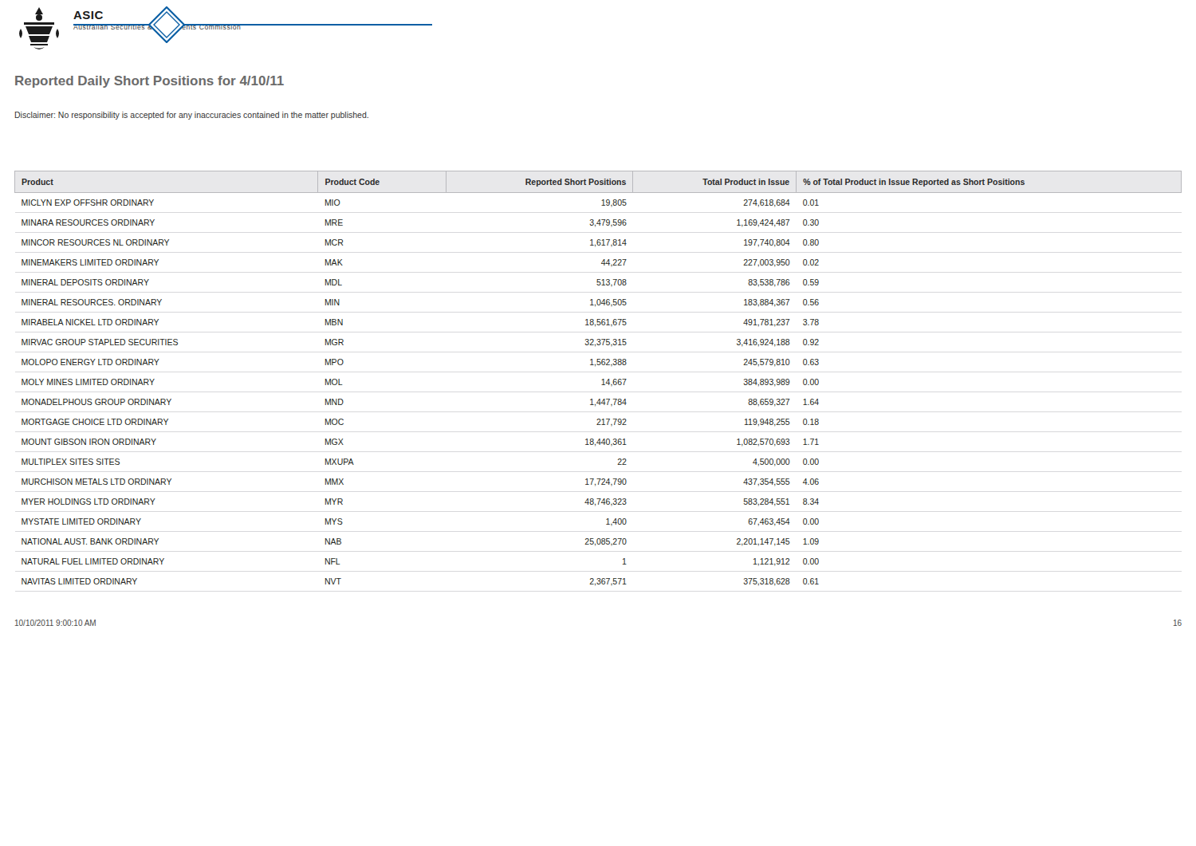ASIC
Australian Securities & Investments Commission
Reported Daily Short Positions for 4/10/11
Disclaimer: No responsibility is accepted for any inaccuracies contained in the matter published.
| Product | Product Code | Reported Short Positions | Total Product in Issue | % of Total Product in Issue Reported as Short Positions |
| --- | --- | --- | --- | --- |
| MICLYN EXP OFFSHR ORDINARY | MIO | 19,805 | 274,618,684 | 0.01 |
| MINARA RESOURCES ORDINARY | MRE | 3,479,596 | 1,169,424,487 | 0.30 |
| MINCOR RESOURCES NL ORDINARY | MCR | 1,617,814 | 197,740,804 | 0.80 |
| MINEMAKERS LIMITED ORDINARY | MAK | 44,227 | 227,003,950 | 0.02 |
| MINERAL DEPOSITS ORDINARY | MDL | 513,708 | 83,538,786 | 0.59 |
| MINERAL RESOURCES. ORDINARY | MIN | 1,046,505 | 183,884,367 | 0.56 |
| MIRABELA NICKEL LTD ORDINARY | MBN | 18,561,675 | 491,781,237 | 3.78 |
| MIRVAC GROUP STAPLED SECURITIES | MGR | 32,375,315 | 3,416,924,188 | 0.92 |
| MOLOPO ENERGY LTD ORDINARY | MPO | 1,562,388 | 245,579,810 | 0.63 |
| MOLY MINES LIMITED ORDINARY | MOL | 14,667 | 384,893,989 | 0.00 |
| MONADELPHOUS GROUP ORDINARY | MND | 1,447,784 | 88,659,327 | 1.64 |
| MORTGAGE CHOICE LTD ORDINARY | MOC | 217,792 | 119,948,255 | 0.18 |
| MOUNT GIBSON IRON ORDINARY | MGX | 18,440,361 | 1,082,570,693 | 1.71 |
| MULTIPLEX SITES SITES | MXUPA | 22 | 4,500,000 | 0.00 |
| MURCHISON METALS LTD ORDINARY | MMX | 17,724,790 | 437,354,555 | 4.06 |
| MYER HOLDINGS LTD ORDINARY | MYR | 48,746,323 | 583,284,551 | 8.34 |
| MYSTATE LIMITED ORDINARY | MYS | 1,400 | 67,463,454 | 0.00 |
| NATIONAL AUST. BANK ORDINARY | NAB | 25,085,270 | 2,201,147,145 | 1.09 |
| NATURAL FUEL LIMITED ORDINARY | NFL | 1 | 1,121,912 | 0.00 |
| NAVITAS LIMITED ORDINARY | NVT | 2,367,571 | 375,318,628 | 0.61 |
10/10/2011 9:00:10 AM 16